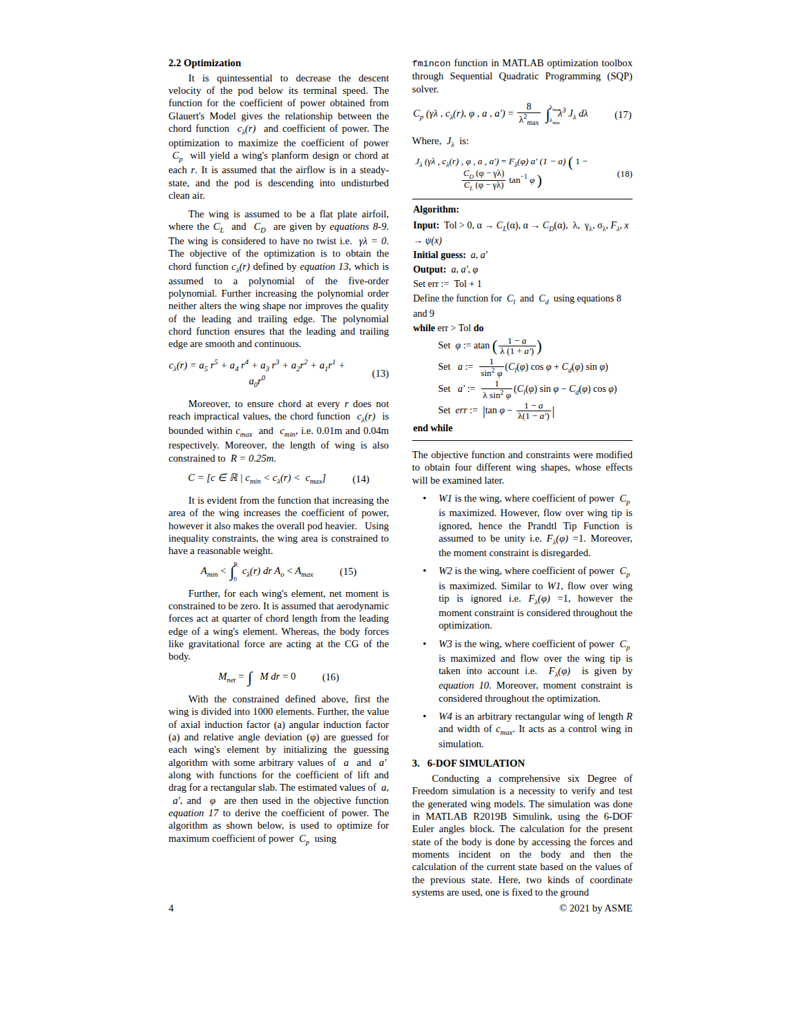2.2 Optimization
It is quintessential to decrease the descent velocity of the pod below its terminal speed. The function for the coefficient of power obtained from Glauert's Model gives the relationship between the chord function cλ(r) and coefficient of power. The optimization to maximize the coefficient of power Cp will yield a wing's planform design or chord at each r. It is assumed that the airflow is in a steady-state, and the pod is descending into undisturbed clean air.
The wing is assumed to be a flat plate airfoil, where the CL and CD are given by equations 8-9. The wing is considered to have no twist i.e. γλ = 0. The objective of the optimization is to obtain the chord function cλ(r) defined by equation 13, which is assumed to a polynomial of the five-order polynomial. Further increasing the polynomial order neither alters the wing shape nor improves the quality of the leading and trailing edge. The polynomial chord function ensures that the leading and trailing edge are smooth and continuous.
cλ(r) = a5 r5 + a4 r4 + a3 r3 + a2r2 + a1r1 + a0r0
(13)
Moreover, to ensure chord at every r does not reach impractical values, the chord function cλ(r) is bounded within cmax and cmin, i.e. 0.01m and 0.04m respectively. Moreover, the length of wing is also constrained to R = 0.25m.
C = [c ∈ ℝ | cmin < cλ(r) < cmax]
(14)
It is evident from the function that increasing the area of the wing increases the coefficient of power, however it also makes the overall pod heavier. Using inequality constraints, the wing area is constrained to have a reasonable weight.
Amin < ∫R 0 cλ(r) dr Ao < Amax
(15)
Further, for each wing's element, net moment is constrained to be zero. It is assumed that aerodynamic forces act at quarter of chord length from the leading edge of a wing's element. Whereas, the body forces like gravitational force are acting at the CG of the body.
Mnet = ∫ M dr = 0
(16)
With the constrained defined above, first the wing is divided into 1000 elements. Further, the value of axial induction factor (a) angular induction factor (a) and relative angle deviation (φ) are guessed for each wing's element by initializing the guessing algorithm with some arbitrary values of a and a′ along with functions for the coefficient of lift and drag for a rectangular slab. The estimated values of a, a′, and φ are then used in the objective function equation 17 to derive the coefficient of power. The algorithm as shown below, is used to optimize for maximum coefficient of power Cp using
fmincon function in MATLAB optimization toolbox through Sequential Quadratic Programming (SQP) solver.
Cp (γλ , cλ(r), φ , a , a′) = 8 λ2max ∫λmax λmin λ3 Jλ dλ
(17)
Where, Jλ is:
Jλ (γλ , cλ(r) , φ , a , a′) = Fλ(φ) a′ (1 − a) ( 1 − CD (φ − γλ) CL (φ − γλ) tan−1 φ )
(18)
Algorithm:
Input: Tol > 0, α → CL(α), α → CD(α), λ, γλ, σλ, Fλ, x → ψ(x)
Initial guess: a, a′
Output: a, a′, φ
Set err := Tol + 1
Define the function for Cl and Cd using equations 8 and 9
while err > Tol do
Set φ := atan (1 − a λ (1 + a′))
Set a := 1 sin2 φ(Cl(φ) cos φ + Cd(φ) sin φ)
Set a′ := 1 λ sin2 φ(Cl(φ) sin φ − Cd(φ) cos φ)
Set err := |tan φ − 1 − a λ(1 − a′)|
end while
The objective function and constraints were modified to obtain four different wing shapes, whose effects will be examined later.
W1 is the wing, where coefficient of power Cp is maximized. However, flow over wing tip is ignored, hence the Prandtl Tip Function is assumed to be unity i.e. Fλ(φ) =1. Moreover, the moment constraint is disregarded.
W2 is the wing, where coefficient of power Cp is maximized. Similar to W1, flow over wing tip is ignored i.e. Fλ(φ) =1, however the moment constraint is considered throughout the optimization.
W3 is the wing, where coefficient of power Cp is maximized and flow over the wing tip is taken into account i.e. Fλ(φ) is given by equation 10. Moreover, moment constraint is considered throughout the optimization.
W4 is an arbitrary rectangular wing of length R and width of cmax. It acts as a control wing in simulation.
3. 6-DOF SIMULATION
Conducting a comprehensive six Degree of Freedom simulation is a necessity to verify and test the generated wing models. The simulation was done in MATLAB R2019B Simulink, using the 6-DOF Euler angles block. The calculation for the present state of the body is done by accessing the forces and moments incident on the body and then the calculation of the current state based on the values of the previous state. Here, two kinds of coordinate systems are used, one is fixed to the ground
4
© 2021 by ASME